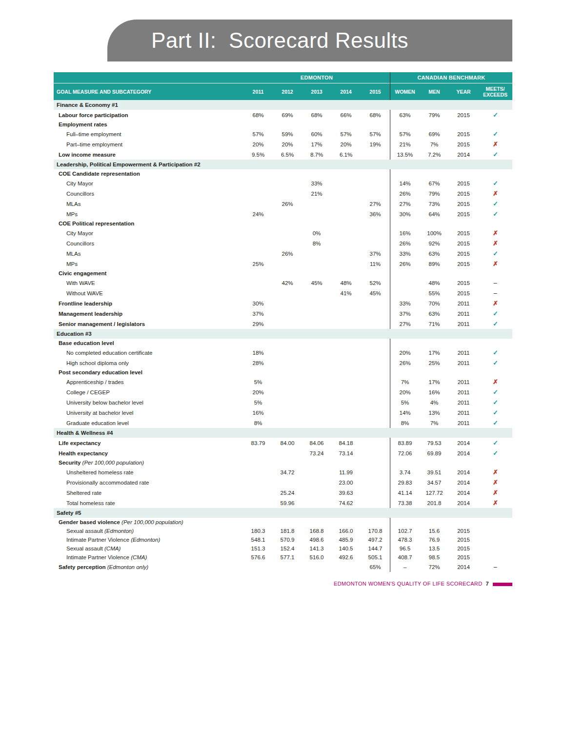Part II: Scorecard Results
| | EDMONTON | CANADIAN BENCHMARK |
| --- | --- | --- |
| GOAL MEASURE AND SUBCATEGORY | 2011 | 2012 | 2013 | 2014 | 2015 | WOMEN | MEN | YEAR | MEETS/ EXCEEDS |
| Finance & Economy #1 |
| Labour force participation | 68% | 69% | 68% | 66% | 68% | 63% | 79% | 2015 | ✓ |
| Employment rates | | | | | | | | | |
| Full–time employment | 57% | 59% | 60% | 57% | 57% | 57% | 69% | 2015 | ✓ |
| Part–time employment | 20% | 20% | 17% | 20% | 19% | 21% | 7% | 2015 | ✗ |
| Low income measure | 9.5% | 6.5% | 8.7% | 6.1% | | 13.5% | 7.2% | 2014 | ✓ |
| Leadership, Political Empowerment & Participation #2 |
| COE Candidate representation | | | | | | | | | |
| City Mayor | | | 33% | | | 14% | 67% | 2015 | ✓ |
| Councillors | | | 21% | | | 26% | 79% | 2015 | ✗ |
| MLAs | | 26% | | | 27% | 27% | 73% | 2015 | ✓ |
| MPs | 24% | | | | 36% | 30% | 64% | 2015 | ✓ |
| COE Political representation | | | | | | | | | |
| City Mayor | | | 0% | | | 16% | 100% | 2015 | ✗ |
| Councillors | | | 8% | | | 26% | 92% | 2015 | ✗ |
| MLAs | | 26% | | | 37% | 33% | 63% | 2015 | ✓ |
| MPs | 25% | | | | 11% | 26% | 89% | 2015 | ✗ |
| Civic engagement | | | | | | | | | |
| With WAVE | | 42% | 45% | 48% | 52% | | 48% | 2015 | – |
| Without WAVE | | | | 41% | 45% | | 55% | 2015 | – |
| Frontline leadership | 30% | | | | | 33% | 70% | 2011 | ✗ |
| Management leadership | 37% | | | | | 37% | 63% | 2011 | ✓ |
| Senior management / legislators | 29% | | | | | 27% | 71% | 2011 | ✓ |
| Education #3 |
| Base education level | | | | | | | | | |
| No completed education certificate | 18% | | | | | 20% | 17% | 2011 | ✓ |
| High school diploma only | 28% | | | | | 26% | 25% | 2011 | ✓ |
| Post secondary education level | | | | | | | | | |
| Apprenticeship / trades | 5% | | | | | 7% | 17% | 2011 | ✗ |
| College / CEGEP | 20% | | | | | 20% | 16% | 2011 | ✓ |
| University below bachelor level | 5% | | | | | 5% | 4% | 2011 | ✓ |
| University at bachelor level | 16% | | | | | 14% | 13% | 2011 | ✓ |
| Graduate education level | 8% | | | | | 8% | 7% | 2011 | ✓ |
| Health & Wellness #4 |
| Life expectancy | 83.79 | 84.00 | 84.06 | 84.18 | | 83.89 | 79.53 | 2014 | ✓ |
| Health expectancy | | | 73.24 | 73.14 | | 72.06 | 69.89 | 2014 | ✓ |
| Security (Per 100,000 population) | | | | | | | | | |
| Unsheltered homeless rate | | 34.72 | | 11.99 | | 3.74 | 39.51 | 2014 | ✗ |
| Provisionally accommodated rate | | | | 23.00 | | 29.83 | 34.57 | 2014 | ✗ |
| Sheltered rate | | 25.24 | | 39.63 | | 41.14 | 127.72 | 2014 | ✗ |
| Total homeless rate | | 59.96 | | 74.62 | | 73.38 | 201.8 | 2014 | ✗ |
| Safety #5 |
| Gender based violence (Per 100,000 population) | | | | | | | | | |
| Sexual assault (Edmonton) | 180.3 | 181.8 | 168.8 | 166.0 | 170.8 | 102.7 | 15.6 | 2015 | |
| Intimate Partner Violence (Edmonton) | 548.1 | 570.9 | 498.6 | 485.9 | 497.2 | 478.3 | 76.9 | 2015 | |
| Sexual assault (CMA) | 151.3 | 152.4 | 141.3 | 140.5 | 144.7 | 96.5 | 13.5 | 2015 | |
| Intimate Partner Violence (CMA) | 576.6 | 577.1 | 516.0 | 492.6 | 505.1 | 408.7 | 98.5 | 2015 | |
| Safety perception (Edmonton only) | | | | | 65% | – | 72% | 2014 | – |
EDMONTON WOMEN'S QUALITY OF LIFE SCORECARD 7